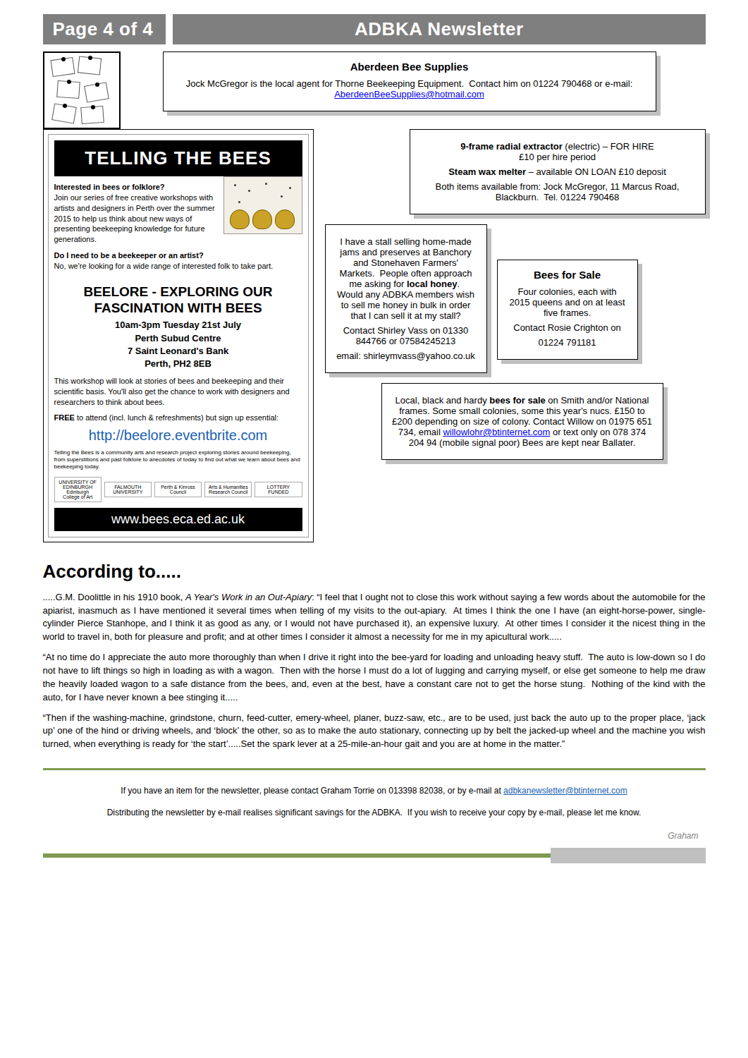Page 4 of 4
ADBKA Newsletter
Aberdeen Bee Supplies
Jock McGregor is the local agent for Thorne Beekeeping Equipment. Contact him on 01224 790468 or e-mail: AberdeenBeeSupplies@hotmail.com
TELLING THE BEES
Interested in bees or folklore?
Join our series of free creative workshops with artists and designers in Perth over the summer 2015 to help us think about new ways of presenting beekeeping knowledge for future generations.
Do I need to be a beekeeper or an artist?
No, we're looking for a wide range of interested folk to take part.
BEELORE - EXPLORING OUR
FASCINATION WITH BEES
10am-3pm Tuesday 21st July
Perth Subud Centre
7 Saint Leonard's Bank
Perth, PH2 8EB
This workshop will look at stories of bees and beekeeping and their scientific basis. You'll also get the chance to work with designers and researchers to think about bees.
FREE to attend (incl. lunch & refreshments) but sign up essential:
http://beelore.eventbrite.com
Telling the Bees is a community arts and research project exploring stories around beekeeping, from superstitions and past folklore to anecdotes of today to find out what we learn about bees and beekeeping today.
UNIVERSITY OF EDINBURGH
Edinburgh College of Art
FALMOUTH
UNIVERSITY
Perth & Kinross
Council
Arts & Humanities
Research Council
LOTTERY FUNDED
www.bees.eca.ed.ac.uk
9-frame radial extractor (electric) – FOR HIRE
£10 per hire period
Steam wax melter – available ON LOAN £10 deposit
Both items available from: Jock McGregor, 11 Marcus Road, Blackburn. Tel. 01224 790468
I have a stall selling home-made jams and preserves at Banchory and Stonehaven Farmers' Markets. People often approach me asking for local honey. Would any ADBKA members wish to sell me honey in bulk in order that I can sell it at my stall?
Contact Shirley Vass on 01330 844766 or 07584245213
email: shirleymvass@yahoo.co.uk
Bees for Sale
Four colonies, each with 2015 queens and on at least five frames.
Contact Rosie Crighton on
01224 791181
Local, black and hardy bees for sale on Smith and/or National frames. Some small colonies, some this year's nucs. £150 to £200 depending on size of colony. Contact Willow on 01975 651 734, email willowlohr@btinternet.com or text only on 078 374 204 94 (mobile signal poor) Bees are kept near Ballater.
According to.....
.....G.M. Doolittle in his 1910 book, A Year's Work in an Out-Apiary: “I feel that I ought not to close this work without saying a few words about the automobile for the apiarist, inasmuch as I have mentioned it several times when telling of my visits to the out-apiary. At times I think the one I have (an eight-horse-power, single-cylinder Pierce Stanhope, and I think it as good as any, or I would not have purchased it), an expensive luxury. At other times I consider it the nicest thing in the world to travel in, both for pleasure and profit; and at other times I consider it almost a necessity for me in my apicultural work.....
“At no time do I appreciate the auto more thoroughly than when I drive it right into the bee-yard for loading and unloading heavy stuff. The auto is low-down so I do not have to lift things so high in loading as with a wagon. Then with the horse I must do a lot of lugging and carrying myself, or else get someone to help me draw the heavily loaded wagon to a safe distance from the bees, and, even at the best, have a constant care not to get the horse stung. Nothing of the kind with the auto, for I have never known a bee stinging it.....
“Then if the washing-machine, grindstone, churn, feed-cutter, emery-wheel, planer, buzz-saw, etc., are to be used, just back the auto up to the proper place, ‘jack up’ one of the hind or driving wheels, and ‘block’ the other, so as to make the auto stationary, connecting up by belt the jacked-up wheel and the machine you wish turned, when everything is ready for ‘the start’.....Set the spark lever at a 25-mile-an-hour gait and you are at home in the matter.”
If you have an item for the newsletter, please contact Graham Torrie on 013398 82038, or by e-mail at adbkanewsletter@btinternet.com
Distributing the newsletter by e-mail realises significant savings for the ADBKA. If you wish to receive your copy by e-mail, please let me know.
Graham